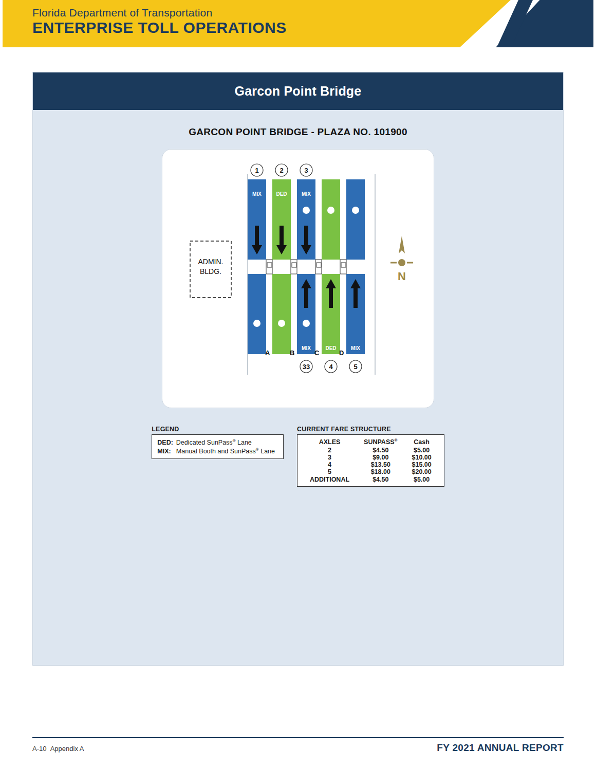Florida Department of Transportation
Enterprise Toll Operations
Garcon Point Bridge
GARCON POINT BRIDGE - PLAZA NO. 101900
1 2 3 33 4 5 MIX DED MIX MIX DED MIX A B C D ADMIN. BLDG. N
LEGEND
| DED: | Dedicated SunPass ® Lane |
| MIX: | Manual Booth and SunPass ® Lane |
CURRENT FARE STRUCTURE
| AXLES | SUNPASS ® | Cash |
| --- | --- | --- |
| 2 | $4.50 | $5.00 |
| 3 | $9.00 | $10.00 |
| 4 | $13.50 | $15.00 |
| 5 | $18.00 | $20.00 |
| ADDITIONAL | $4.50 | $5.00 |
A-10 Appendix A
FY 2021 ANNUAL REPORT